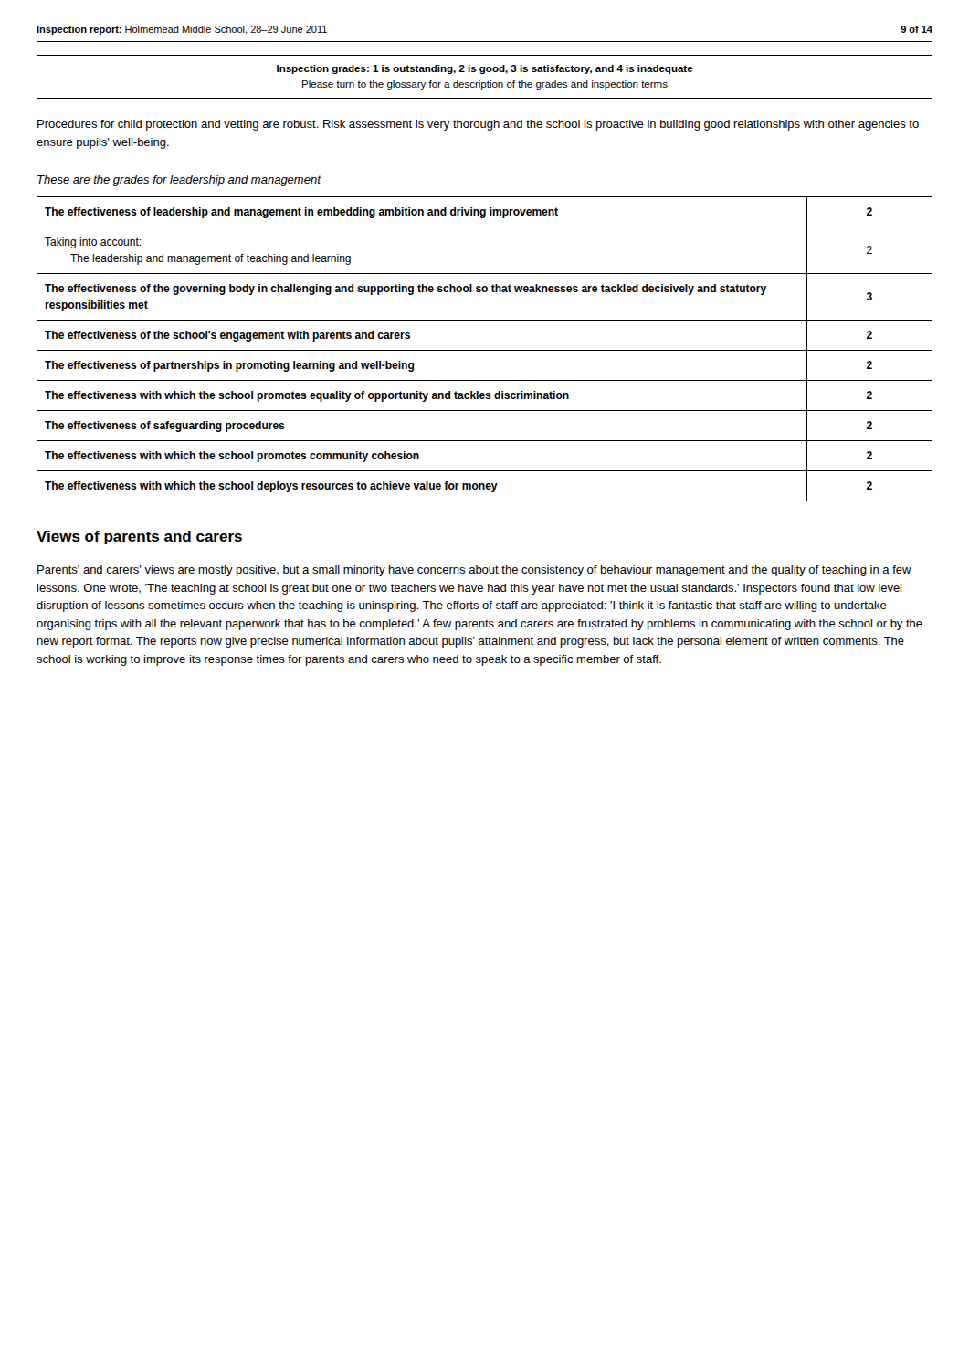Inspection report: Holmemead Middle School, 28–29 June 2011
9 of 14
Inspection grades: 1 is outstanding, 2 is good, 3 is satisfactory, and 4 is inadequate
Please turn to the glossary for a description of the grades and inspection terms
Procedures for child protection and vetting are robust. Risk assessment is very thorough and the school is proactive in building good relationships with other agencies to ensure pupils' well-being.
These are the grades for leadership and management
| The effectiveness of leadership and management in embedding ambition and driving improvement | 2 |
| Taking into account: The leadership and management of teaching and learning | 2 |
| The effectiveness of the governing body in challenging and supporting the school so that weaknesses are tackled decisively and statutory responsibilities met | 3 |
| The effectiveness of the school's engagement with parents and carers | 2 |
| The effectiveness of partnerships in promoting learning and well-being | 2 |
| The effectiveness with which the school promotes equality of opportunity and tackles discrimination | 2 |
| The effectiveness of safeguarding procedures | 2 |
| The effectiveness with which the school promotes community cohesion | 2 |
| The effectiveness with which the school deploys resources to achieve value for money | 2 |
Views of parents and carers
Parents' and carers' views are mostly positive, but a small minority have concerns about the consistency of behaviour management and the quality of teaching in a few lessons. One wrote, 'The teaching at school is great but one or two teachers we have had this year have not met the usual standards.' Inspectors found that low level disruption of lessons sometimes occurs when the teaching is uninspiring. The efforts of staff are appreciated: 'I think it is fantastic that staff are willing to undertake organising trips with all the relevant paperwork that has to be completed.' A few parents and carers are frustrated by problems in communicating with the school or by the new report format. The reports now give precise numerical information about pupils' attainment and progress, but lack the personal element of written comments. The school is working to improve its response times for parents and carers who need to speak to a specific member of staff.